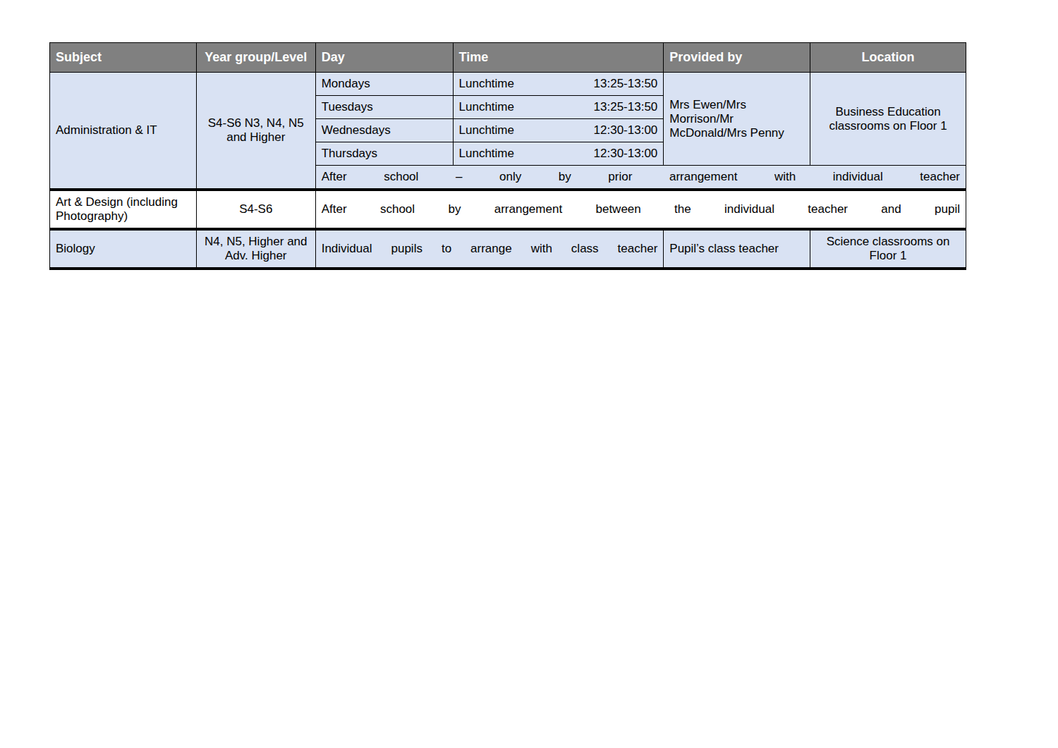| Subject | Year group/Level | Day | Time | Provided by | Location |
| --- | --- | --- | --- | --- | --- |
| Administration & IT | S4-S6 N3, N4, N5 and Higher | Mondays | Lunchtime 13:25-13:50 | Mrs Ewen/Mrs Morrison/Mr McDonald/Mrs Penny | Business Education classrooms on Floor 1 |
| Tuesdays | Lunchtime 13:25-13:50 |
| Wednesdays | Lunchtime 12:30-13:00 |
| Thursdays | Lunchtime 12:30-13:00 |
| After school – only by prior arrangement with individual teacher |
| Art & Design (including Photography) | S4-S6 | After school by arrangement between the individual teacher and pupil |
| Biology | N4, N5, Higher and Adv. Higher | Individual pupils to arrange with class teacher | Pupil’s class teacher | Science classrooms on Floor 1 |